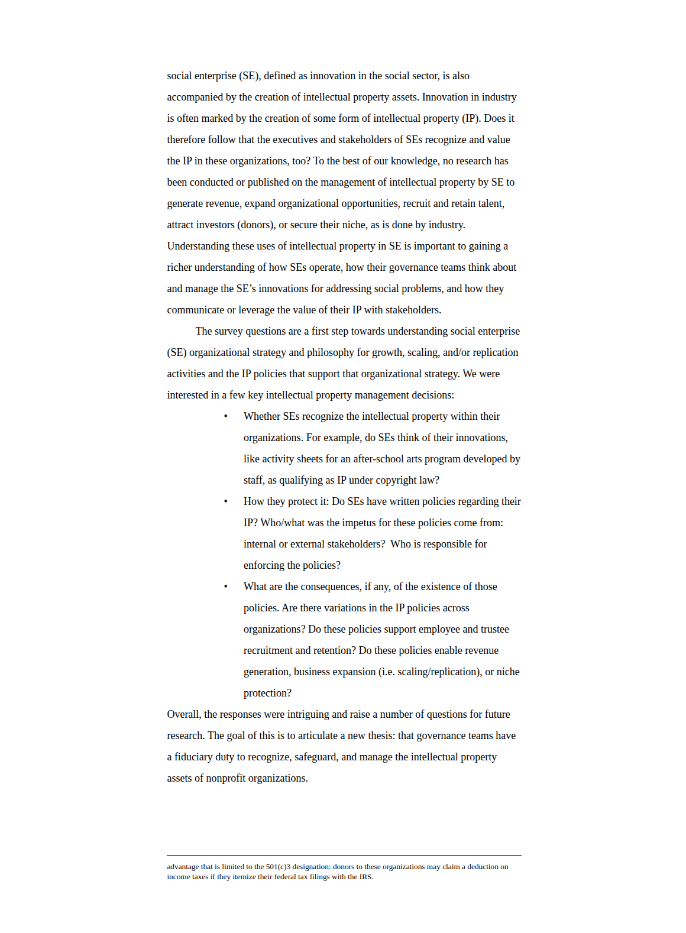social enterprise (SE), defined as innovation in the social sector, is also accompanied by the creation of intellectual property assets. Innovation in industry is often marked by the creation of some form of intellectual property (IP). Does it therefore follow that the executives and stakeholders of SEs recognize and value the IP in these organizations, too? To the best of our knowledge, no research has been conducted or published on the management of intellectual property by SE to generate revenue, expand organizational opportunities, recruit and retain talent, attract investors (donors), or secure their niche, as is done by industry. Understanding these uses of intellectual property in SE is important to gaining a richer understanding of how SEs operate, how their governance teams think about and manage the SE’s innovations for addressing social problems, and how they communicate or leverage the value of their IP with stakeholders.
The survey questions are a first step towards understanding social enterprise (SE) organizational strategy and philosophy for growth, scaling, and/or replication activities and the IP policies that support that organizational strategy. We were interested in a few key intellectual property management decisions:
Whether SEs recognize the intellectual property within their organizations. For example, do SEs think of their innovations, like activity sheets for an after-school arts program developed by staff, as qualifying as IP under copyright law?
How they protect it: Do SEs have written policies regarding their IP? Who/what was the impetus for these policies come from: internal or external stakeholders? Who is responsible for enforcing the policies?
What are the consequences, if any, of the existence of those policies. Are there variations in the IP policies across organizations? Do these policies support employee and trustee recruitment and retention? Do these policies enable revenue generation, business expansion (i.e. scaling/replication), or niche protection?
Overall, the responses were intriguing and raise a number of questions for future research. The goal of this is to articulate a new thesis: that governance teams have a fiduciary duty to recognize, safeguard, and manage the intellectual property assets of nonprofit organizations.
advantage that is limited to the 501(c)3 designation: donors to these organizations may claim a deduction on income taxes if they itemize their federal tax filings with the IRS.